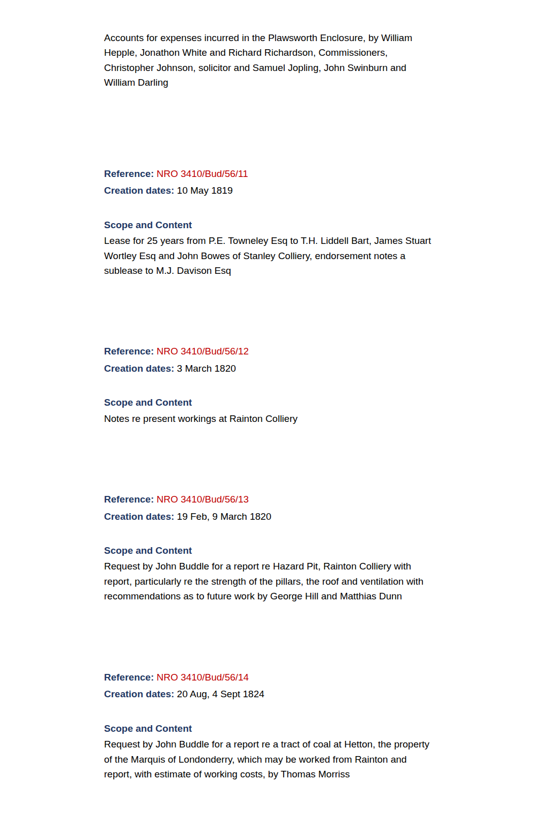Accounts for expenses incurred in the Plawsworth Enclosure, by William Hepple, Jonathon White and Richard Richardson, Commissioners, Christopher Johnson, solicitor and Samuel Jopling, John Swinburn and William Darling
Reference: NRO 3410/Bud/56/11
Creation dates: 10 May 1819
Scope and Content
Lease for 25 years from P.E. Towneley Esq to T.H. Liddell Bart, James Stuart Wortley Esq and John Bowes of Stanley Colliery, endorsement notes a sublease to M.J. Davison Esq
Reference: NRO 3410/Bud/56/12
Creation dates: 3 March 1820
Scope and Content
Notes re present workings at Rainton Colliery
Reference: NRO 3410/Bud/56/13
Creation dates: 19 Feb, 9 March 1820
Scope and Content
Request by John Buddle for a report re Hazard Pit, Rainton Colliery with report, particularly re the strength of the pillars, the roof and ventilation with recommendations as to future work by George Hill and Matthias Dunn
Reference: NRO 3410/Bud/56/14
Creation dates: 20 Aug, 4 Sept 1824
Scope and Content
Request by John Buddle for a report re a tract of coal at Hetton, the property of the Marquis of Londonderry, which may be worked from Rainton and report, with estimate of working costs, by Thomas Morriss